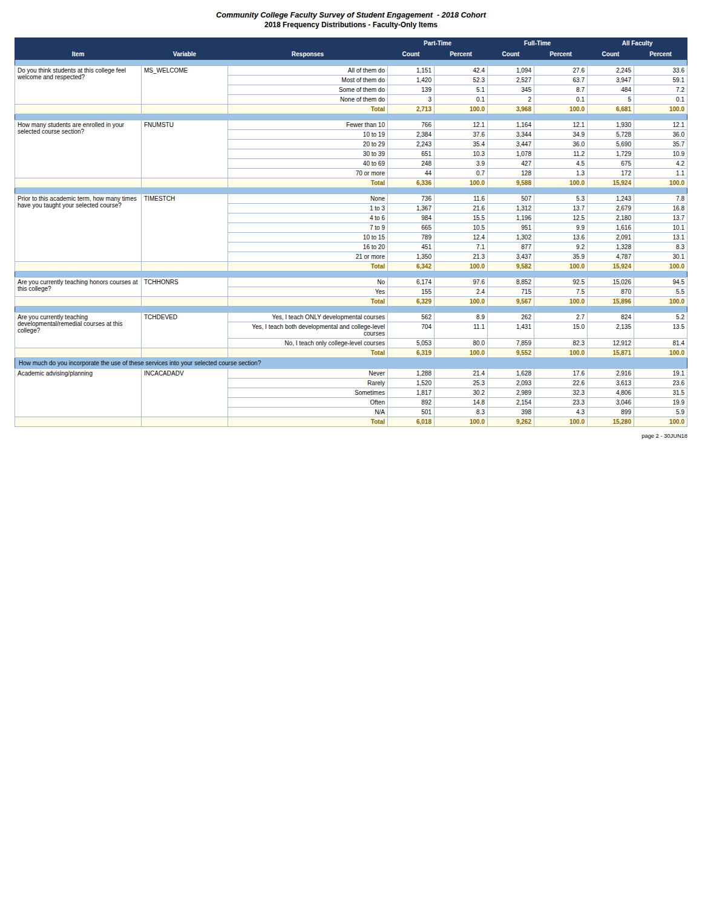Community College Faculty Survey of Student Engagement - 2018 Cohort
2018 Frequency Distributions - Faculty-Only Items
| | Part-Time | Full-Time | All Faculty |
| --- | --- | --- | --- |
| Item | Variable | Responses | Count | Percent | Count | Percent | Count | Percent |
| Do you think students at this college feel welcome and respected? | MS_WELCOME | All of them do | 1,151 | 42.4 | 1,094 | 27.6 | 2,245 | 33.6 |
| Most of them do | 1,420 | 52.3 | 2,527 | 63.7 | 3,947 | 59.1 |
| Some of them do | 139 | 5.1 | 345 | 8.7 | 484 | 7.2 |
| None of them do | 3 | 0.1 | 2 | 0.1 | 5 | 0.1 |
| | | Total | 2,713 | 100.0 | 3,968 | 100.0 | 6,681 | 100.0 |
| How many students are enrolled in your selected course section? | FNUMSTU | Fewer than 10 | 766 | 12.1 | 1,164 | 12.1 | 1,930 | 12.1 |
| 10 to 19 | 2,384 | 37.6 | 3,344 | 34.9 | 5,728 | 36.0 |
| 20 to 29 | 2,243 | 35.4 | 3,447 | 36.0 | 5,690 | 35.7 |
| 30 to 39 | 651 | 10.3 | 1,078 | 11.2 | 1,729 | 10.9 |
| 40 to 69 | 248 | 3.9 | 427 | 4.5 | 675 | 4.2 |
| 70 or more | 44 | 0.7 | 128 | 1.3 | 172 | 1.1 |
| | | Total | 6,336 | 100.0 | 9,588 | 100.0 | 15,924 | 100.0 |
| Prior to this academic term, how many times have you taught your selected course? | TIMESTCH | None | 736 | 11.6 | 507 | 5.3 | 1,243 | 7.8 |
| 1 to 3 | 1,367 | 21.6 | 1,312 | 13.7 | 2,679 | 16.8 |
| 4 to 6 | 984 | 15.5 | 1,196 | 12.5 | 2,180 | 13.7 |
| 7 to 9 | 665 | 10.5 | 951 | 9.9 | 1,616 | 10.1 |
| 10 to 15 | 789 | 12.4 | 1,302 | 13.6 | 2,091 | 13.1 |
| 16 to 20 | 451 | 7.1 | 877 | 9.2 | 1,328 | 8.3 |
| 21 or more | 1,350 | 21.3 | 3,437 | 35.9 | 4,787 | 30.1 |
| | | Total | 6,342 | 100.0 | 9,582 | 100.0 | 15,924 | 100.0 |
| Are you currently teaching honors courses at this college? | TCHHONRS | No | 6,174 | 97.6 | 8,852 | 92.5 | 15,026 | 94.5 |
| Yes | 155 | 2.4 | 715 | 7.5 | 870 | 5.5 |
| | | Total | 6,329 | 100.0 | 9,567 | 100.0 | 15,896 | 100.0 |
| Are you currently teaching developmental/remedial courses at this college? | TCHDEVED | Yes, I teach ONLY developmental courses | 562 | 8.9 | 262 | 2.7 | 824 | 5.2 |
| Yes, I teach both developmental and college-level courses | 704 | 11.1 | 1,431 | 15.0 | 2,135 | 13.5 |
| No, I teach only college-level courses | 5,053 | 80.0 | 7,859 | 82.3 | 12,912 | 81.4 |
| | | Total | 6,319 | 100.0 | 9,552 | 100.0 | 15,871 | 100.0 |
| How much do you incorporate the use of these services into your selected course section? |
| Academic advising/planning | INCACADADV | Never | 1,288 | 21.4 | 1,628 | 17.6 | 2,916 | 19.1 |
| Rarely | 1,520 | 25.3 | 2,093 | 22.6 | 3,613 | 23.6 |
| Sometimes | 1,817 | 30.2 | 2,989 | 32.3 | 4,806 | 31.5 |
| Often | 892 | 14.8 | 2,154 | 23.3 | 3,046 | 19.9 |
| N/A | 501 | 8.3 | 398 | 4.3 | 899 | 5.9 |
| | | Total | 6,018 | 100.0 | 9,262 | 100.0 | 15,280 | 100.0 |
page 2 - 30JUN18